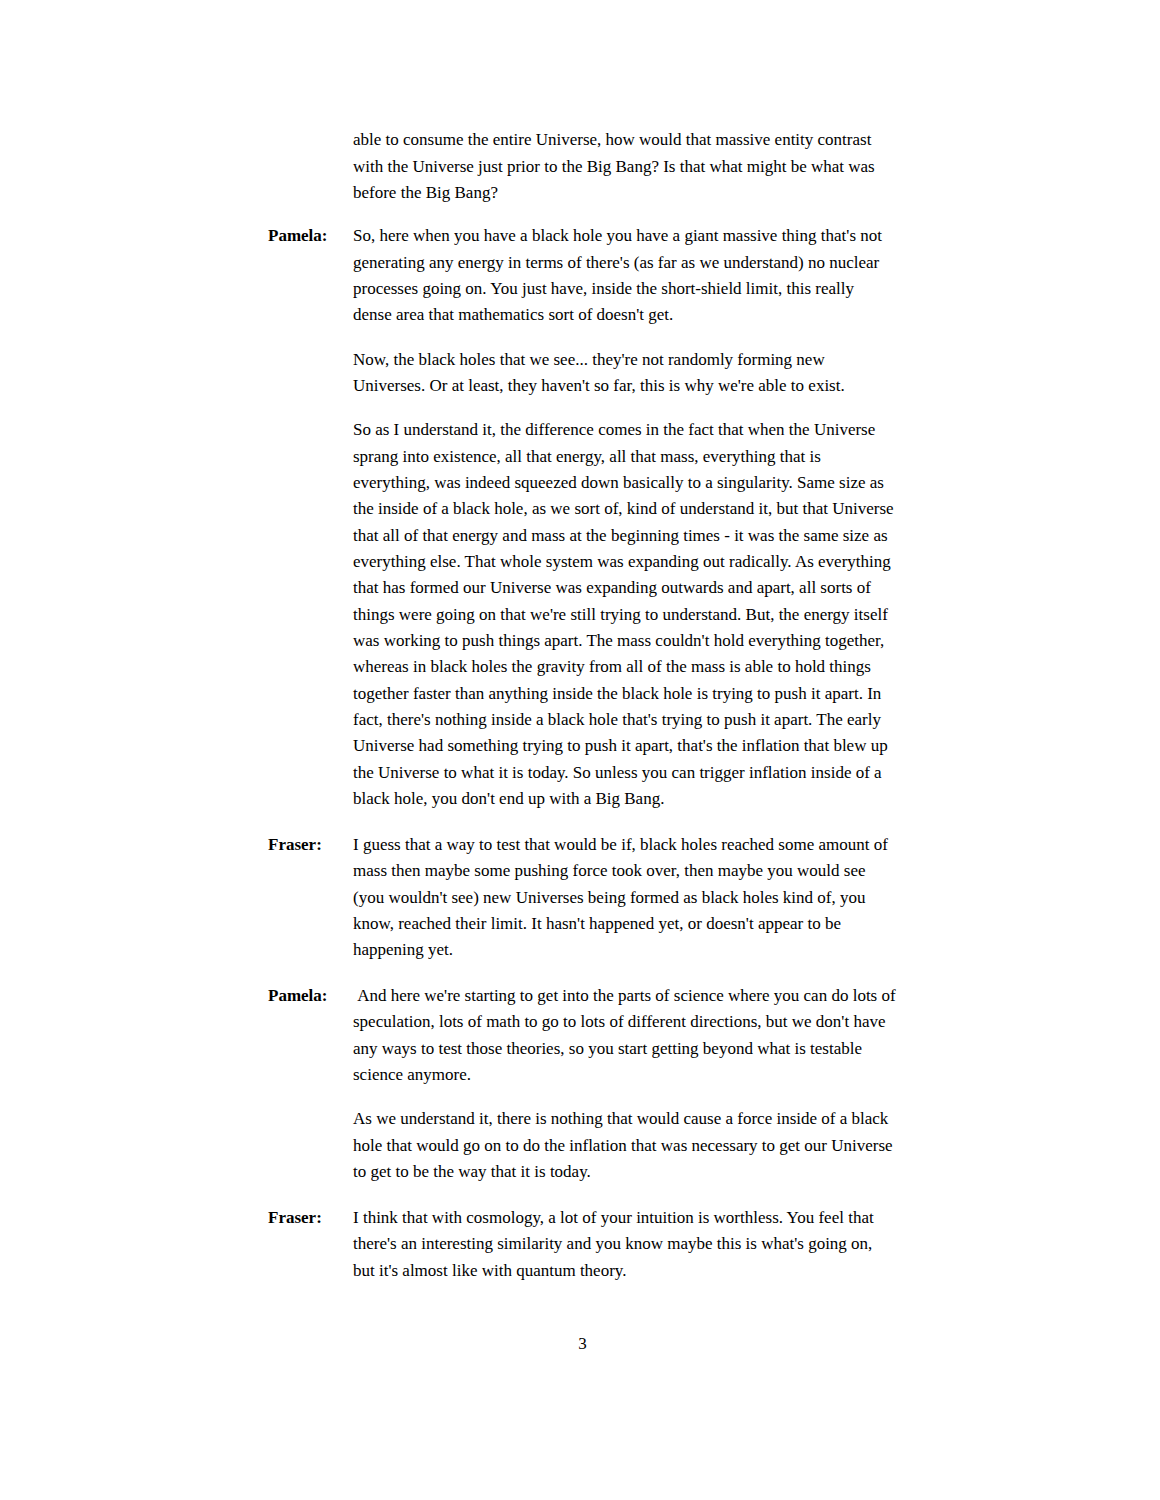able to consume the entire Universe, how would that massive entity contrast with the Universe just prior to the Big Bang? Is that what might be what was before the Big Bang?
Pamela:
So, here when you have a black hole you have a giant massive thing that's not generating any energy in terms of there's (as far as we understand) no nuclear processes going on. You just have, inside the short-shield limit, this really dense area that mathematics sort of doesn't get.
Now, the black holes that we see... they're not randomly forming new Universes. Or at least, they haven't so far, this is why we're able to exist.
So as I understand it, the difference comes in the fact that when the Universe sprang into existence, all that energy, all that mass, everything that is everything, was indeed squeezed down basically to a singularity. Same size as the inside of a black hole, as we sort of, kind of understand it, but that Universe that all of that energy and mass at the beginning times - it was the same size as everything else. That whole system was expanding out radically. As everything that has formed our Universe was expanding outwards and apart, all sorts of things were going on that we're still trying to understand. But, the energy itself was working to push things apart. The mass couldn't hold everything together, whereas in black holes the gravity from all of the mass is able to hold things together faster than anything inside the black hole is trying to push it apart. In fact, there's nothing inside a black hole that's trying to push it apart. The early Universe had something trying to push it apart, that's the inflation that blew up the Universe to what it is today. So unless you can trigger inflation inside of a black hole, you don't end up with a Big Bang.
Fraser:
I guess that a way to test that would be if, black holes reached some amount of mass then maybe some pushing force took over, then maybe you would see (you wouldn't see) new Universes being formed as black holes kind of, you know, reached their limit. It hasn't happened yet, or doesn't appear to be happening yet.
Pamela:
And here we're starting to get into the parts of science where you can do lots of speculation, lots of math to go to lots of different directions, but we don't have any ways to test those theories, so you start getting beyond what is testable science anymore.
As we understand it, there is nothing that would cause a force inside of a black hole that would go on to do the inflation that was necessary to get our Universe to get to be the way that it is today.
Fraser:
I think that with cosmology, a lot of your intuition is worthless. You feel that there's an interesting similarity and you know maybe this is what's going on, but it's almost like with quantum theory.
3